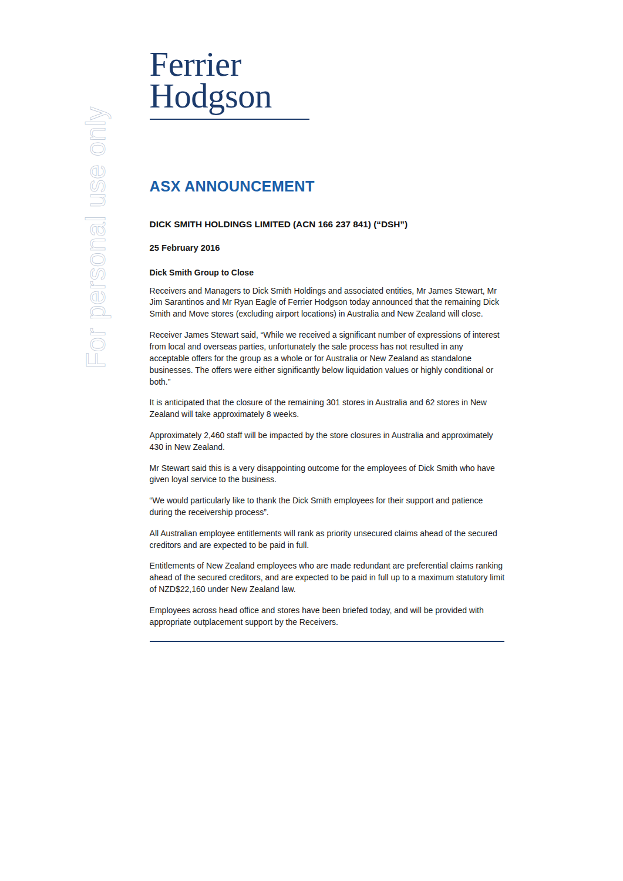For personal use only
Ferrier
Hodgson
ASX ANNOUNCEMENT
DICK SMITH HOLDINGS LIMITED (ACN 166 237 841) (“DSH”)
25 February 2016
Dick Smith Group to Close
Receivers and Managers to Dick Smith Holdings and associated entities, Mr James Stewart, Mr Jim Sarantinos and Mr Ryan Eagle of Ferrier Hodgson today announced that the remaining Dick Smith and Move stores (excluding airport locations) in Australia and New Zealand will close.
Receiver James Stewart said, “While we received a significant number of expressions of interest from local and overseas parties, unfortunately the sale process has not resulted in any acceptable offers for the group as a whole or for Australia or New Zealand as standalone businesses. The offers were either significantly below liquidation values or highly conditional or both.”
It is anticipated that the closure of the remaining 301 stores in Australia and 62 stores in New Zealand will take approximately 8 weeks.
Approximately 2,460 staff will be impacted by the store closures in Australia and approximately 430 in New Zealand.
Mr Stewart said this is a very disappointing outcome for the employees of Dick Smith who have given loyal service to the business.
“We would particularly like to thank the Dick Smith employees for their support and patience during the receivership process”.
All Australian employee entitlements will rank as priority unsecured claims ahead of the secured creditors and are expected to be paid in full.
Entitlements of New Zealand employees who are made redundant are preferential claims ranking ahead of the secured creditors, and are expected to be paid in full up to a maximum statutory limit of NZD$22,160 under New Zealand law.
Employees across head office and stores have been briefed today, and will be provided with appropriate outplacement support by the Receivers.